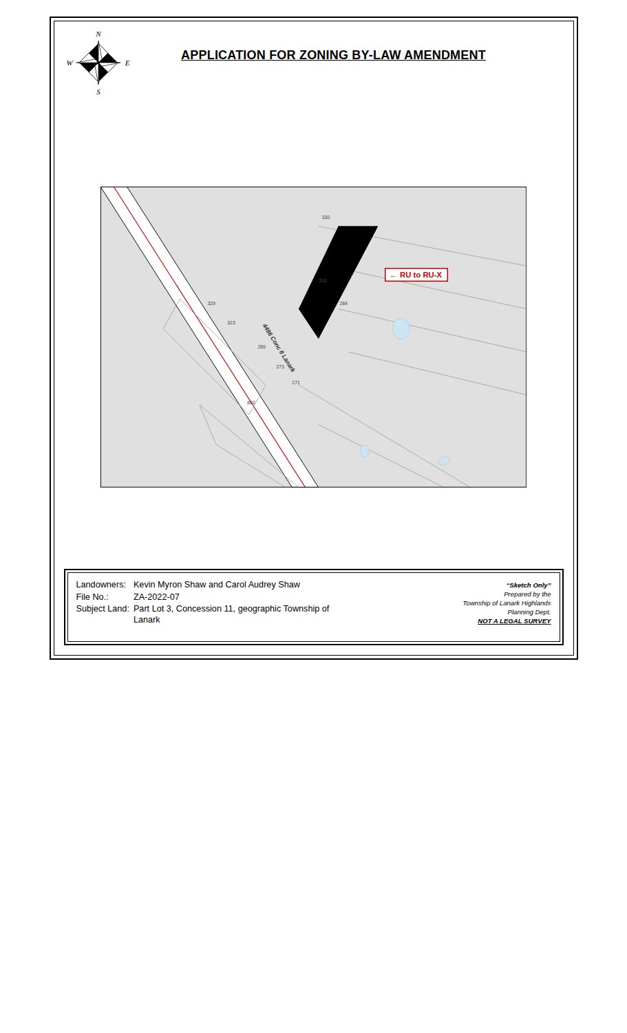N E S W
APPLICATION FOR ZONING BY-LAW AMENDMENT
330 316 284 329 323 269 273 271 800
4486 Conc 8 Lanark
←RU to RU-X
| Landowners: | Kevin Myron Shaw and Carol Audrey Shaw |
| File No.: | ZA-2022-07 |
| Subject Land: | Part Lot 3, Concession 11, geographic Township of Lanark |
“Sketch Only”
Prepared by the
Township of Lanark Highlands
Planning Dept.
NOT A LEGAL SURVEY